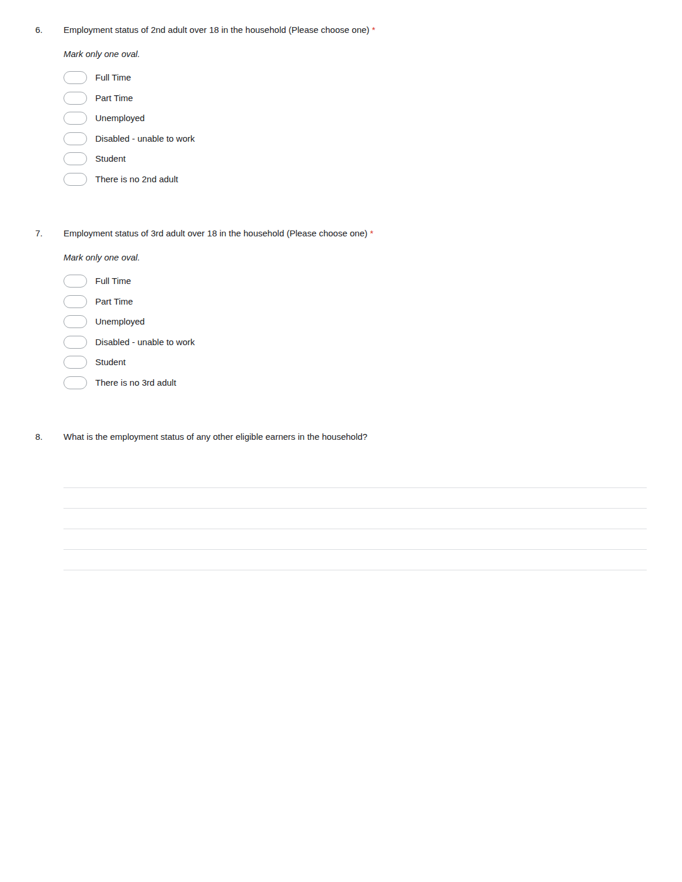6.
Employment status of 2nd adult over 18 in the household (Please choose one) *
Mark only one oval.
Full Time
Part Time
Unemployed
Disabled - unable to work
Student
There is no 2nd adult
7.
Employment status of 3rd adult over 18 in the household (Please choose one) *
Mark only one oval.
Full Time
Part Time
Unemployed
Disabled - unable to work
Student
There is no 3rd adult
8.
What is the employment status of any other eligible earners in the household?